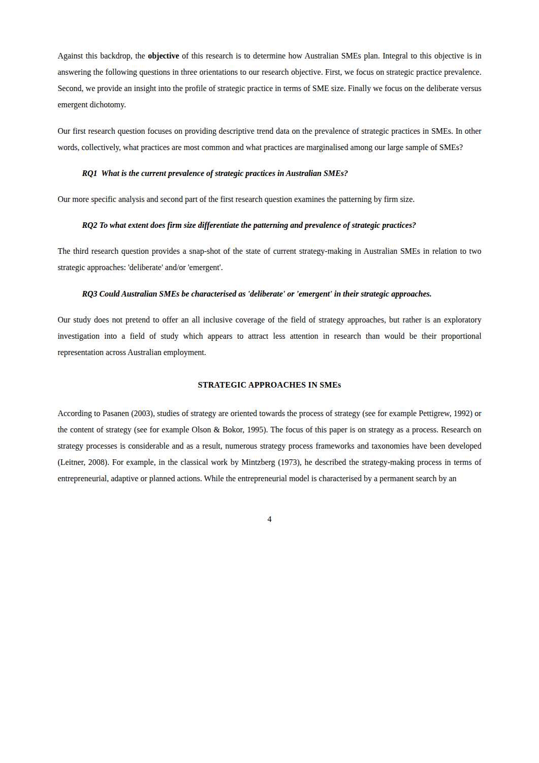Against this backdrop, the objective of this research is to determine how Australian SMEs plan. Integral to this objective is in answering the following questions in three orientations to our research objective. First, we focus on strategic practice prevalence. Second, we provide an insight into the profile of strategic practice in terms of SME size. Finally we focus on the deliberate versus emergent dichotomy.
Our first research question focuses on providing descriptive trend data on the prevalence of strategic practices in SMEs. In other words, collectively, what practices are most common and what practices are marginalised among our large sample of SMEs?
RQ1 What is the current prevalence of strategic practices in Australian SMEs?
Our more specific analysis and second part of the first research question examines the patterning by firm size.
RQ2 To what extent does firm size differentiate the patterning and prevalence of strategic practices?
The third research question provides a snap-shot of the state of current strategy-making in Australian SMEs in relation to two strategic approaches: 'deliberate' and/or 'emergent'.
RQ3 Could Australian SMEs be characterised as 'deliberate' or 'emergent' in their strategic approaches.
Our study does not pretend to offer an all inclusive coverage of the field of strategy approaches, but rather is an exploratory investigation into a field of study which appears to attract less attention in research than would be their proportional representation across Australian employment.
STRATEGIC APPROACHES IN SMEs
According to Pasanen (2003), studies of strategy are oriented towards the process of strategy (see for example Pettigrew, 1992) or the content of strategy (see for example Olson & Bokor, 1995). The focus of this paper is on strategy as a process. Research on strategy processes is considerable and as a result, numerous strategy process frameworks and taxonomies have been developed (Leitner, 2008). For example, in the classical work by Mintzberg (1973), he described the strategy-making process in terms of entrepreneurial, adaptive or planned actions. While the entrepreneurial model is characterised by a permanent search by an
4